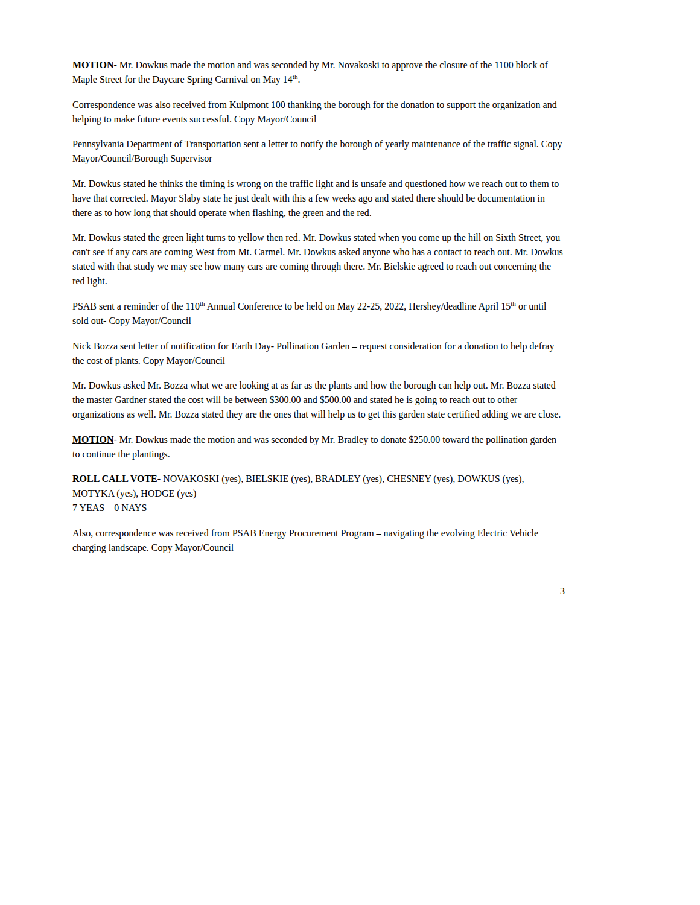MOTION- Mr. Dowkus made the motion and was seconded by Mr. Novakoski to approve the closure of the 1100 block of Maple Street for the Daycare Spring Carnival on May 14th.
Correspondence was also received from Kulpmont 100 thanking the borough for the donation to support the organization and helping to make future events successful. Copy Mayor/Council
Pennsylvania Department of Transportation sent a letter to notify the borough of yearly maintenance of the traffic signal. Copy Mayor/Council/Borough Supervisor
Mr. Dowkus stated he thinks the timing is wrong on the traffic light and is unsafe and questioned how we reach out to them to have that corrected. Mayor Slaby state he just dealt with this a few weeks ago and stated there should be documentation in there as to how long that should operate when flashing, the green and the red.
Mr. Dowkus stated the green light turns to yellow then red. Mr. Dowkus stated when you come up the hill on Sixth Street, you can't see if any cars are coming West from Mt. Carmel. Mr. Dowkus asked anyone who has a contact to reach out. Mr. Dowkus stated with that study we may see how many cars are coming through there. Mr. Bielskie agreed to reach out concerning the red light.
PSAB sent a reminder of the 110th Annual Conference to be held on May 22-25, 2022, Hershey/deadline April 15th or until sold out- Copy Mayor/Council
Nick Bozza sent letter of notification for Earth Day- Pollination Garden – request consideration for a donation to help defray the cost of plants. Copy Mayor/Council
Mr. Dowkus asked Mr. Bozza what we are looking at as far as the plants and how the borough can help out. Mr. Bozza stated the master Gardner stated the cost will be between $300.00 and $500.00 and stated he is going to reach out to other organizations as well. Mr. Bozza stated they are the ones that will help us to get this garden state certified adding we are close.
MOTION- Mr. Dowkus made the motion and was seconded by Mr. Bradley to donate $250.00 toward the pollination garden to continue the plantings.
ROLL CALL VOTE- NOVAKOSKI (yes), BIELSKIE (yes), BRADLEY (yes), CHESNEY (yes), DOWKUS (yes), MOTYKA (yes), HODGE (yes)
7 YEAS – 0 NAYS
Also, correspondence was received from PSAB Energy Procurement Program – navigating the evolving Electric Vehicle charging landscape. Copy Mayor/Council
3